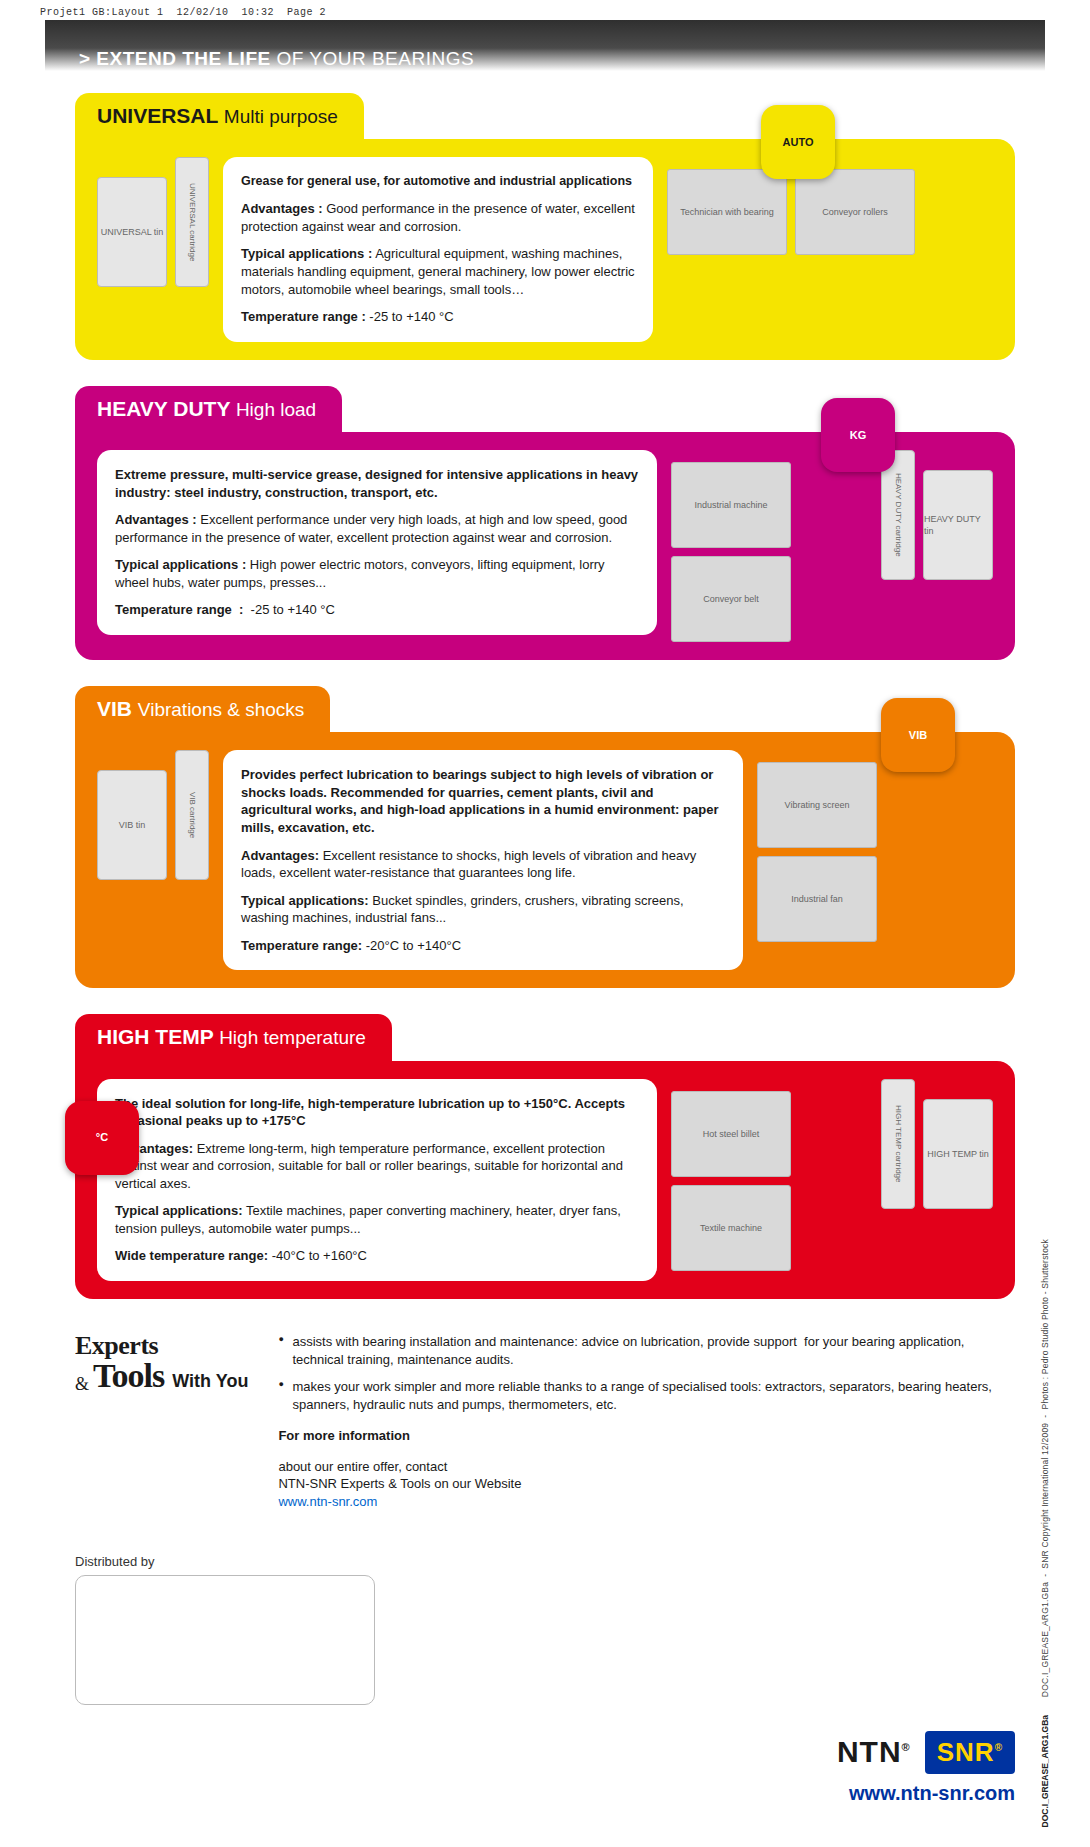Projet1 GB:Layout 1 12/02/10 10:32 Page 2
> EXTEND THE LIFE OF YOUR BEARINGS
UNIVERSAL Multi purpose
AUTO
UNIVERSAL tin
UNIVERSAL cartridge
Grease for general use, for automotive and industrial applications
Advantages : Good performance in the presence of water, excellent protection against wear and corrosion.
Typical applications : Agricultural equipment, washing machines, materials handling equipment, general machinery, low power electric motors, automobile wheel bearings, small tools…
Temperature range : -25 to +140 °C
Technician with bearing
Conveyor rollers
HEAVY DUTY High load
KG
Extreme pressure, multi-service grease, designed for intensive applications in heavy industry: steel industry, construction, transport, etc.
Advantages : Excellent performance under very high loads, at high and low speed, good performance in the presence of water, excellent protection against wear and corrosion.
Typical applications : High power electric motors, conveyors, lifting equipment, lorry wheel hubs, water pumps, presses...
Temperature range : -25 to +140 °C
Industrial machine
Conveyor belt
HEAVY DUTY cartridge
HEAVY DUTY tin
VIB Vibrations & shocks
VIB
VIB tin
VIB cartridge
Provides perfect lubrication to bearings subject to high levels of vibration or shocks loads. Recommended for quarries, cement plants, civil and agricultural works, and high-load applications in a humid environment: paper mills, excavation, etc.
Advantages: Excellent resistance to shocks, high levels of vibration and heavy loads, excellent water-resistance that guarantees long life.
Typical applications: Bucket spindles, grinders, crushers, vibrating screens, washing machines, industrial fans...
Temperature range: -20°C to +140°C
Vibrating screen
Industrial fan
HIGH TEMP High temperature
°C
The ideal solution for long-life, high-temperature lubrication up to +150°C. Accepts occasional peaks up to +175°C
Advantages: Extreme long-term, high temperature performance, excellent protection against wear and corrosion, suitable for ball or roller bearings, suitable for horizontal and vertical axes.
Typical applications: Textile machines, paper converting machinery, heater, dryer fans, tension pulleys, automobile water pumps...
Wide temperature range: -40°C to +160°C
Hot steel billet
Textile machine
HIGH TEMP cartridge
HIGH TEMP tin
Experts
&Tools With You
assists with bearing installation and maintenance: advice on lubrication, provide support for your bearing application, technical training, maintenance audits.
makes your work simpler and more reliable thanks to a range of specialised tools: extractors, separators, bearing heaters, spanners, hydraulic nuts and pumps, thermometers, etc.
For more information
about our entire offer, contact
NTN-SNR Experts & Tools on our Website
www.ntn-snr.com
Distributed by
NTN®
SNR®
www.ntn-snr.com
DOC.I_GREASE_ARG1.GBa - SNR Copyright International 12/2009 - Photos : Pedro Studio Photo - Shutterstock
DOC.I_GREASE_ARG1.GBa